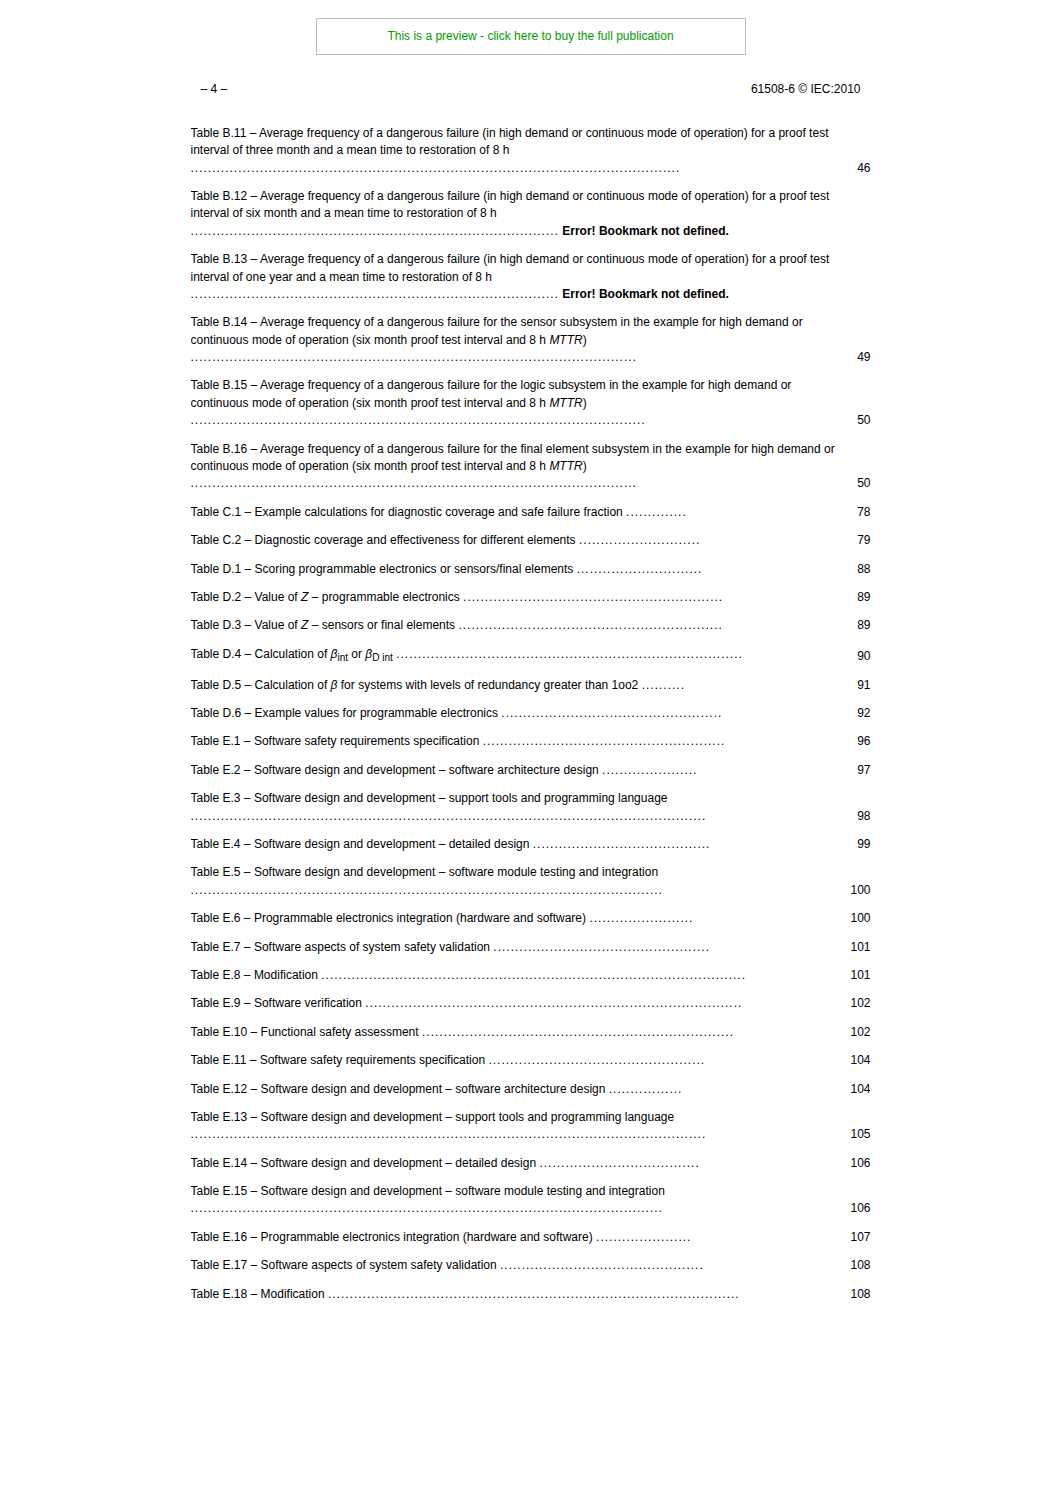This is a preview - click here to buy the full publication
– 4 – 61508-6 © IEC:2010
Table B.11 – Average frequency of a dangerous failure (in high demand or continuous mode of operation) for a proof test interval of three month and a mean time to restoration of 8 h ................................................................................................................. 46
Table B.12 – Average frequency of a dangerous failure (in high demand or continuous mode of operation) for a proof test interval of six month and a mean time to restoration of 8 h ..................................................................................... Error! Bookmark not defined.
Table B.13 – Average frequency of a dangerous failure (in high demand or continuous mode of operation) for a proof test interval of one year and a mean time to restoration of 8 h ..................................................................................... Error! Bookmark not defined.
Table B.14 – Average frequency of a dangerous failure for the sensor subsystem in the example for high demand or continuous mode of operation (six month proof test interval and 8 h MTTR) ....................................................................................................... 49
Table B.15 – Average frequency of a dangerous failure for the logic subsystem in the example for high demand or continuous mode of operation (six month proof test interval and 8 h MTTR) ......................................................................................................... 50
Table B.16 – Average frequency of a dangerous failure for the final element subsystem in the example for high demand or continuous mode of operation (six month proof test interval and 8 h MTTR) ....................................................................................................... 50
Table C.1 – Example calculations for diagnostic coverage and safe failure fraction .............. 78
Table C.2 – Diagnostic coverage and effectiveness for different elements ............................ 79
Table D.1 – Scoring programmable electronics or sensors/final elements ............................. 88
Table D.2 – Value of Z – programmable electronics ............................................................ 89
Table D.3 – Value of Z – sensors or final elements ............................................................. 89
Table D.4 – Calculation of βint or βD int ................................................................................ 90
Table D.5 – Calculation of β for systems with levels of redundancy greater than 1oo2 .......... 91
Table D.6 – Example values for programmable electronics ................................................... 92
Table E.1 – Software safety requirements specification ........................................................ 96
Table E.2 – Software design and development – software architecture design ...................... 97
Table E.3 – Software design and development – support tools and programming language ....................................................................................................................... 98
Table E.4 – Software design and development – detailed design ......................................... 99
Table E.5 – Software design and development – software module testing and integration ............................................................................................................. 100
Table E.6 – Programmable electronics integration (hardware and software) ........................ 100
Table E.7 – Software aspects of system safety validation .................................................. 101
Table E.8 – Modification .................................................................................................. 101
Table E.9 – Software verification ....................................................................................... 102
Table E.10 – Functional safety assessment ........................................................................ 102
Table E.11 – Software safety requirements specification .................................................. 104
Table E.12 – Software design and development – software architecture design ................. 104
Table E.13 – Software design and development – support tools and programming language ....................................................................................................................... 105
Table E.14 – Software design and development – detailed design ..................................... 106
Table E.15 – Software design and development – software module testing and integration ............................................................................................................. 106
Table E.16 – Programmable electronics integration (hardware and software) ...................... 107
Table E.17 – Software aspects of system safety validation ............................................... 108
Table E.18 – Modification ............................................................................................... 108